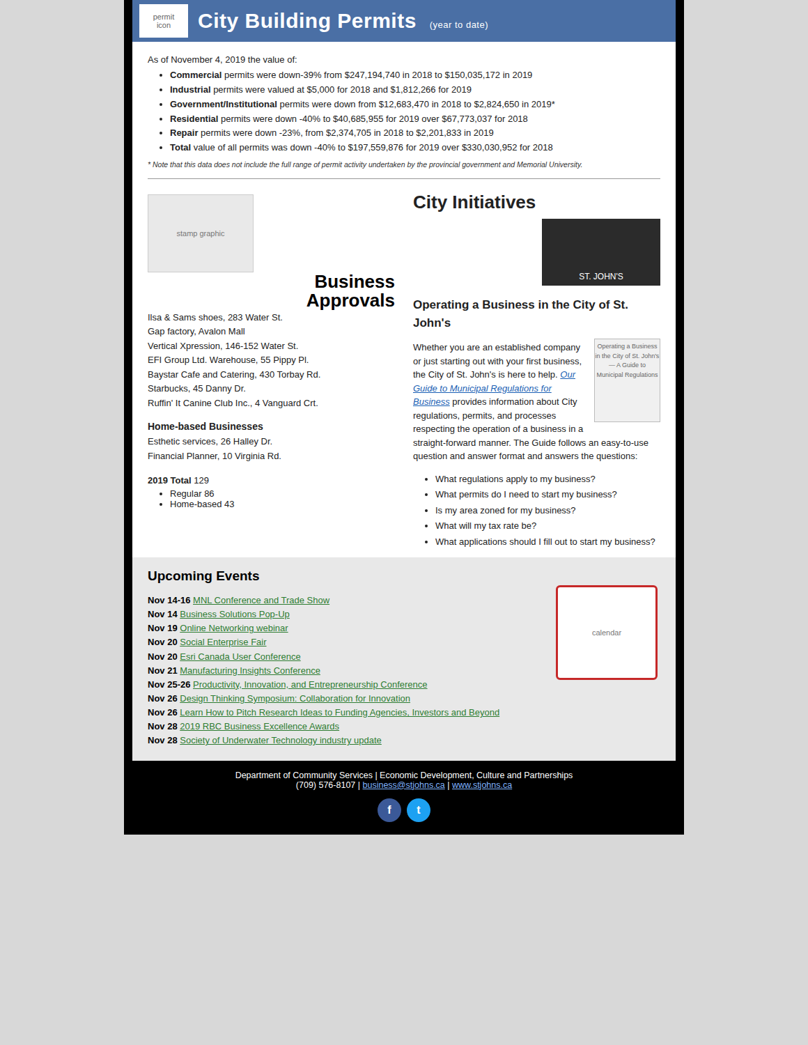permit
icon
City Building Permits (year to date)
As of November 4, 2019 the value of:
Commercial permits were down-39% from $247,194,740 in 2018 to $150,035,172 in 2019
Industrial permits were valued at $5,000 for 2018 and $1,812,266 for 2019
Government/Institutional permits were down from $12,683,470 in 2018 to $2,824,650 in 2019*
Residential permits were down -40% to $40,685,955 for 2019 over $67,773,037 for 2018
Repair permits were down -23%, from $2,374,705 in 2018 to $2,201,833 in 2019
Total value of all permits was down -40% to $197,559,876 for 2019 over $330,030,952 for 2018
* Note that this data does not include the full range of permit activity undertaken by the provincial government and Memorial University.
stamp graphic
Business
Approvals
Ilsa & Sams shoes, 283 Water St.
Gap factory, Avalon Mall
Vertical Xpression, 146-152 Water St.
EFI Group Ltd. Warehouse, 55 Pippy Pl.
Baystar Cafe and Catering, 430 Torbay Rd.
Starbucks, 45 Danny Dr.
Ruffin' It Canine Club Inc., 4 Vanguard Crt.
Home-based Businesses
Esthetic services, 26 Halley Dr.
Financial Planner, 10 Virginia Rd.
2019 Total 129
Regular 86
Home-based 43
City Initiatives
ST. JOHN'S
Operating a Business in the City of St. John's
Operating a Business in the City of St. John's — A Guide to Municipal Regulations
Whether you are an established company or just starting out with your first business, the City of St. John's is here to help. Our Guide to Municipal Regulations for Business provides information about City regulations, permits, and processes respecting the operation of a business in a straight-forward manner. The Guide follows an easy-to-use question and answer format and answers the questions:
What regulations apply to my business?
What permits do I need to start my business?
Is my area zoned for my business?
What will my tax rate be?
What applications should I fill out to start my business?
Upcoming Events
calendar
Nov 14-16 MNL Conference and Trade Show
Nov 14 Business Solutions Pop-Up
Nov 19 Online Networking webinar
Nov 20 Social Enterprise Fair
Nov 20 Esri Canada User Conference
Nov 21 Manufacturing Insights Conference
Nov 25-26 Productivity, Innovation, and Entrepreneurship Conference
Nov 26 Design Thinking Symposium: Collaboration for Innovation
Nov 26 Learn How to Pitch Research Ideas to Funding Agencies, Investors and Beyond
Nov 28 2019 RBC Business Excellence Awards
Nov 28 Society of Underwater Technology industry update
Department of Community Services | Economic Development, Culture and Partnerships
(709) 576-8107 | business@stjohns.ca | www.stjohns.ca
ft